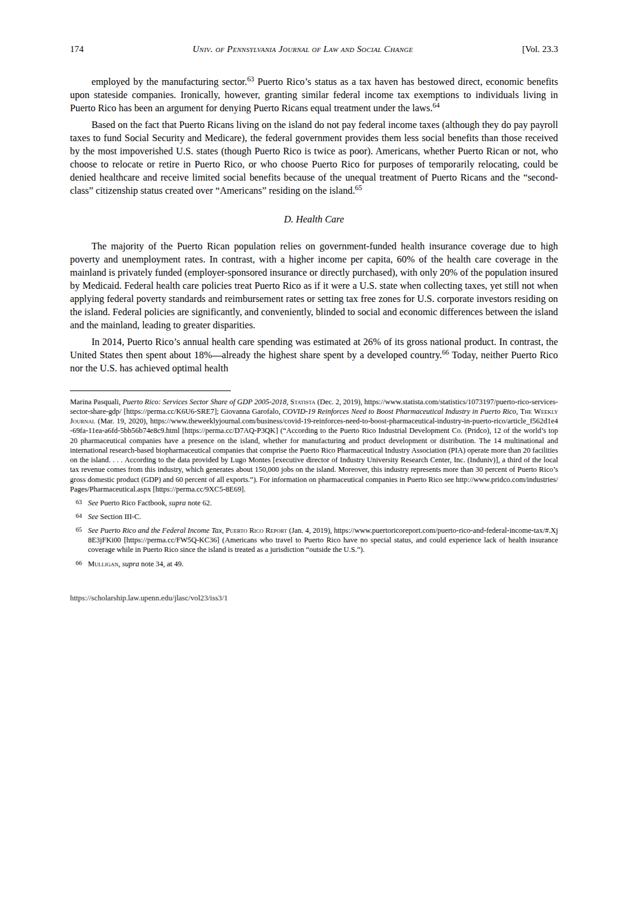174
Univ. of Pennsylvania Journal of Law and Social Change
[Vol. 23.3
employed by the manufacturing sector.63 Puerto Rico’s status as a tax haven has bestowed direct, economic benefits upon stateside companies. Ironically, however, granting similar federal income tax exemptions to individuals living in Puerto Rico has been an argument for denying Puerto Ricans equal treatment under the laws.64
Based on the fact that Puerto Ricans living on the island do not pay federal income taxes (although they do pay payroll taxes to fund Social Security and Medicare), the federal government provides them less social benefits than those received by the most impoverished U.S. states (though Puerto Rico is twice as poor). Americans, whether Puerto Rican or not, who choose to relocate or retire in Puerto Rico, or who choose Puerto Rico for purposes of temporarily relocating, could be denied healthcare and receive limited social benefits because of the unequal treatment of Puerto Ricans and the “second-class” citizenship status created over “Americans” residing on the island.65
D. Health Care
The majority of the Puerto Rican population relies on government-funded health insurance coverage due to high poverty and unemployment rates. In contrast, with a higher income per capita, 60% of the health care coverage in the mainland is privately funded (employer-sponsored insurance or directly purchased), with only 20% of the population insured by Medicaid. Federal health care policies treat Puerto Rico as if it were a U.S. state when collecting taxes, yet still not when applying federal poverty standards and reimbursement rates or setting tax free zones for U.S. corporate investors residing on the island. Federal policies are significantly, and conveniently, blinded to social and economic differences between the island and the mainland, leading to greater disparities.
In 2014, Puerto Rico’s annual health care spending was estimated at 26% of its gross national product. In contrast, the United States then spent about 18%—already the highest share spent by a developed country.66 Today, neither Puerto Rico nor the U.S. has achieved optimal health
Marina Pasquali, Puerto Rico: Services Sector Share of GDP 2005-2018, Statista (Dec. 2, 2019), https://www.statista.com/statistics/1073197/puerto-rico-services-sector-share-gdp/ [https://perma.cc/K6U6-SRE7]; Giovanna Garofalo, COVID-19 Reinforces Need to Boost Pharmaceutical Industry in Puerto Rico, The Weekly Journal (Mar. 19, 2020), https://www.theweeklyjournal.com/business/covid-19-reinforces-need-to-boost-pharmaceutical-industry-in-puerto-rico/article_f562d1e4-69fa-11ea-a6fd-5bb56b74e8c9.html [https://perma.cc/D7AQ-P3QK] (“According to the Puerto Rico Industrial Development Co. (Pridco), 12 of the world’s top 20 pharmaceutical companies have a presence on the island, whether for manufacturing and product development or distribution. The 14 multinational and international research-based biopharmaceutical companies that comprise the Puerto Rico Pharmaceutical Industry Association (PIA) operate more than 20 facilities on the island. . . . According to the data provided by Lugo Montes [executive director of Industry University Research Center, Inc. (Induniv)], a third of the local tax revenue comes from this industry, which generates about 150,000 jobs on the island. Moreover, this industry represents more than 30 percent of Puerto Rico’s gross domestic product (GDP) and 60 percent of all exports.”). For information on pharmaceutical companies in Puerto Rico see http://www.pridco.com/industries/Pages/Pharmaceutical.aspx [https://perma.cc/9XC5-8E69].
63 See Puerto Rico Factbook, supra note 62.
64 See Section III-C.
65 See Puerto Rico and the Federal Income Tax, Puerto Rico Report (Jan. 4, 2019), https://www.puertoricoreport.com/puerto-rico-and-federal-income-tax/#.Xj8E3jFKi00 [https://perma.cc/FW5Q-KC36] (Americans who travel to Puerto Rico have no special status, and could experience lack of health insurance coverage while in Puerto Rico since the island is treated as a jurisdiction “outside the U.S.”).
66 Mulligan, supra note 34, at 49.
https://scholarship.law.upenn.edu/jlasc/vol23/iss3/1